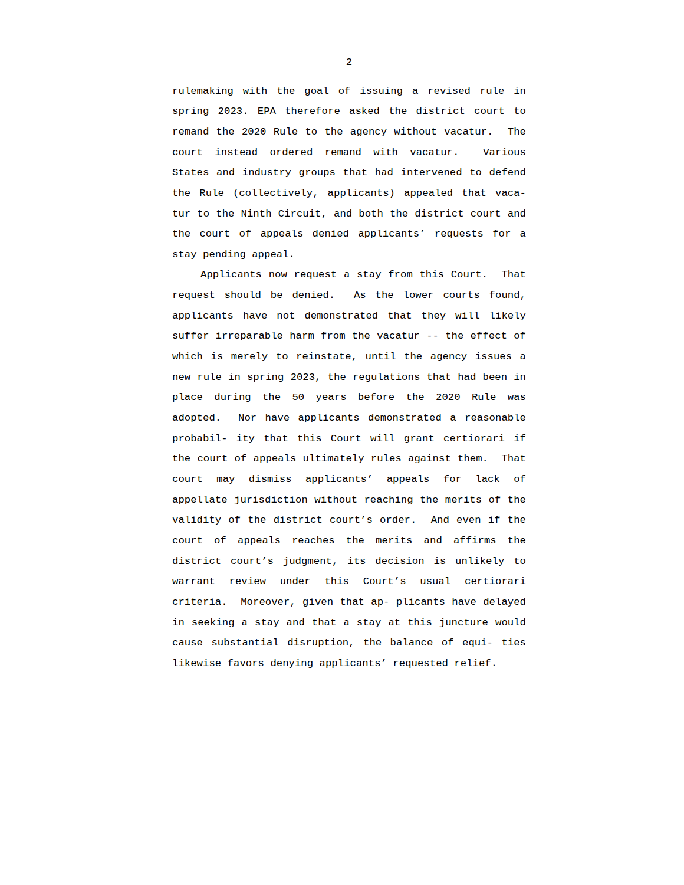2
rulemaking with the goal of issuing a revised rule in spring 2023. EPA therefore asked the district court to remand the 2020 Rule to the agency without vacatur. The court instead ordered remand with vacatur. Various States and industry groups that had intervened to defend the Rule (collectively, applicants) appealed that vaca‑ tur to the Ninth Circuit, and both the district court and the court of appeals denied applicants’ requests for a stay pending appeal.
Applicants now request a stay from this Court. That request should be denied. As the lower courts found, applicants have not demonstrated that they will likely suffer irreparable harm from the vacatur -- the effect of which is merely to reinstate, until the agency issues a new rule in spring 2023, the regulations that had been in place during the 50 years before the 2020 Rule was adopted. Nor have applicants demonstrated a reasonable probabil‑ ity that this Court will grant certiorari if the court of appeals ultimately rules against them. That court may dismiss applicants’ appeals for lack of appellate jurisdiction without reaching the merits of the validity of the district court’s order. And even if the court of appeals reaches the merits and affirms the district court’s judgment, its decision is unlikely to warrant review under this Court’s usual certiorari criteria. Moreover, given that ap‑ plicants have delayed in seeking a stay and that a stay at this juncture would cause substantial disruption, the balance of equi‑ ties likewise favors denying applicants’ requested relief.